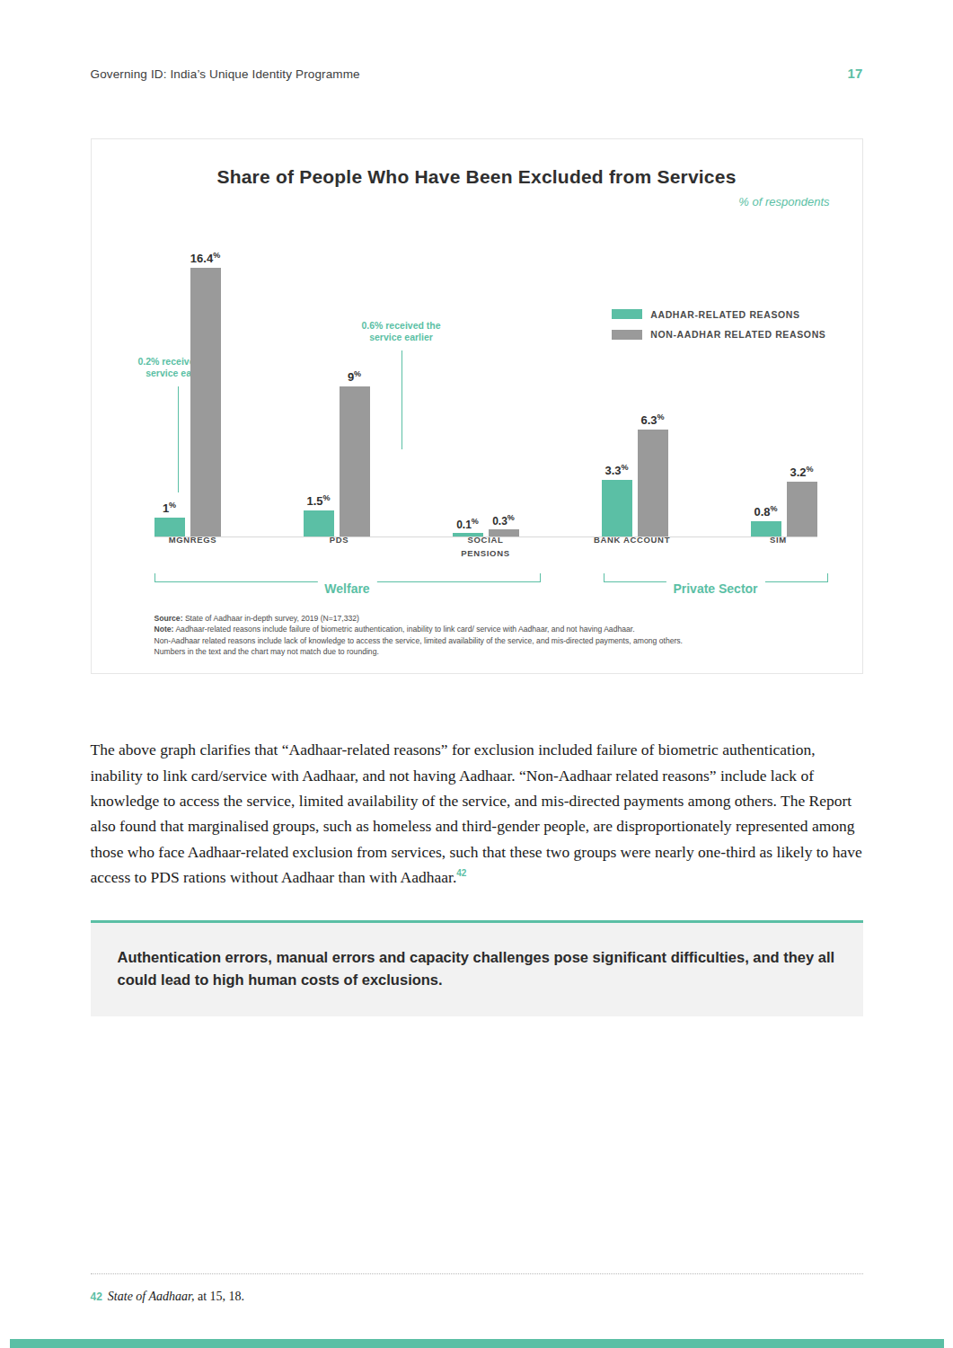Governing ID: India’s Unique Identity Programme 17
Share of People Who Have Been Excluded from Services
% of respondents
AADHAR-RELATED REASONS
NON-AADHAR RELATED REASONS
0.2% received the
service earlier
0.6% received the
service earlier
1%
16.4%
1.5%
9%
0.1%
0.3%
3.3%
6.3%
0.8%
3.2%
MGNREGS PDS Social Pensions Bank Account SIM
Welfare
Private Sector
Source: State of Aadhaar in-depth survey, 2019 (N=17,332)
Note: Aadhaar-related reasons include failure of biometric authentication, inability to link card/ service with Aadhaar, and not having Aadhaar.
Non-Aadhaar related reasons include lack of knowledge to access the service, limited availability of the service, and mis-directed payments, among others.
Numbers in the text and the chart may not match due to rounding.
The above graph clarifies that “Aadhaar-related reasons” for exclusion included failure of biometric authentication, inability to link card/service with Aadhaar, and not having Aadhaar. “Non-Aadhaar related reasons” include lack of knowledge to access the service, limited availability of the service, and mis-directed payments among others. The Report also found that marginalised groups, such as homeless and third-gender people, are disproportionately represented among those who face Aadhaar-related exclusion from services, such that these two groups were nearly one-third as likely to have access to PDS rations without Aadhaar than with Aadhaar.42
Authentication errors, manual errors and capacity challenges pose significant difficulties, and they all could lead to high human costs of exclusions.
42 State of Aadhaar, at 15, 18.